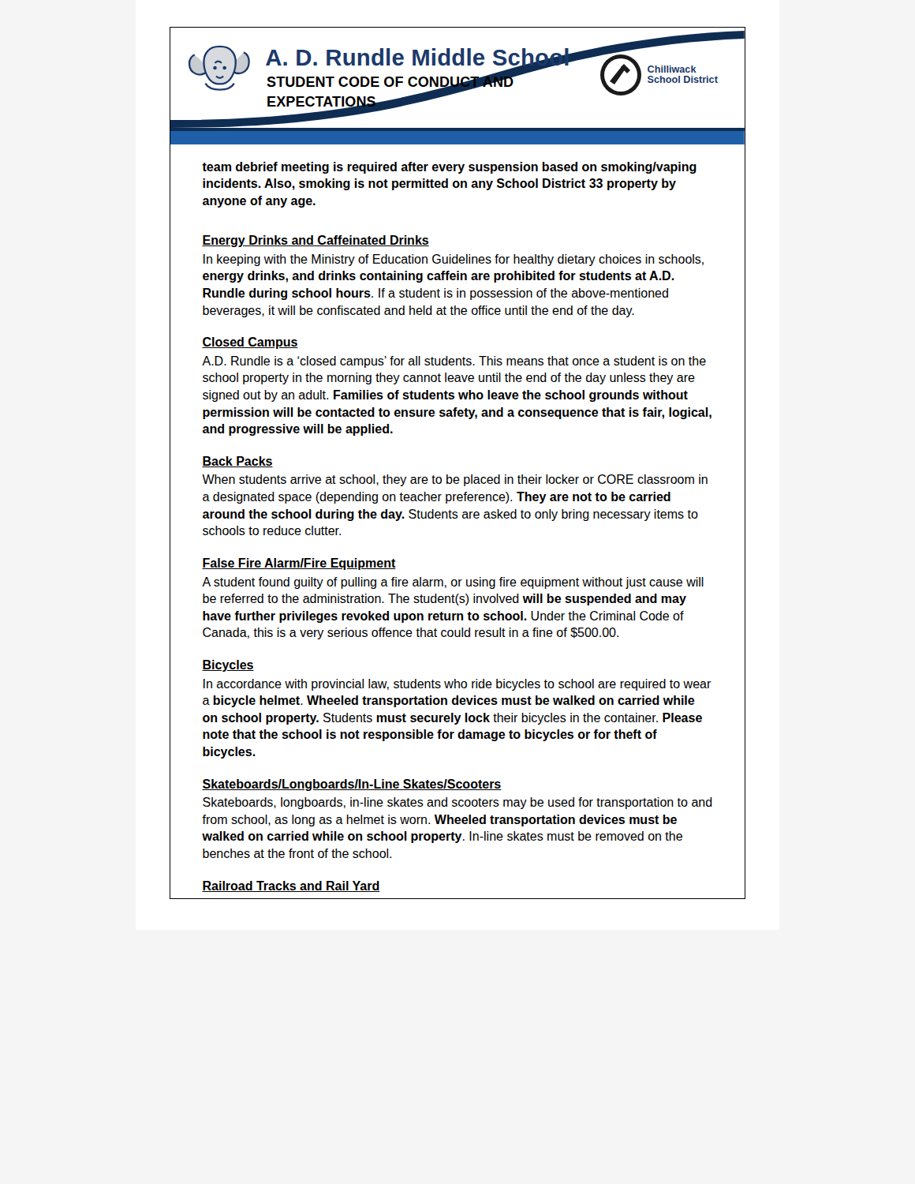A. D. Rundle Middle School
STUDENT CODE OF CONDUCT AND EXPECTATIONS
Chilliwack
School District
team debrief meeting is required after every suspension based on smoking/vaping incidents. Also, smoking is not permitted on any School District 33 property by anyone of any age.
Energy Drinks and Caffeinated Drinks
In keeping with the Ministry of Education Guidelines for healthy dietary choices in schools, energy drinks, and drinks containing caffein are prohibited for students at A.D. Rundle during school hours. If a student is in possession of the above-mentioned beverages, it will be confiscated and held at the office until the end of the day.
Closed Campus
A.D. Rundle is a ‘closed campus’ for all students. This means that once a student is on the school property in the morning they cannot leave until the end of the day unless they are signed out by an adult. Families of students who leave the school grounds without permission will be contacted to ensure safety, and a consequence that is fair, logical, and progressive will be applied.
Back Packs
When students arrive at school, they are to be placed in their locker or CORE classroom in a designated space (depending on teacher preference). They are not to be carried around the school during the day. Students are asked to only bring necessary items to schools to reduce clutter.
False Fire Alarm/Fire Equipment
A student found guilty of pulling a fire alarm, or using fire equipment without just cause will be referred to the administration. The student(s) involved will be suspended and may have further privileges revoked upon return to school. Under the Criminal Code of Canada, this is a very serious offence that could result in a fine of $500.00.
Bicycles
In accordance with provincial law, students who ride bicycles to school are required to wear a bicycle helmet. Wheeled transportation devices must be walked on carried while on school property. Students must securely lock their bicycles in the container. Please note that the school is not responsible for damage to bicycles or for theft of bicycles.
Skateboards/Longboards/In-Line Skates/Scooters
Skateboards, longboards, in-line skates and scooters may be used for transportation to and from school, as long as a helmet is worn. Wheeled transportation devices must be walked on carried while on school property. In-line skates must be removed on the benches at the front of the school.
Railroad Tracks and Rail Yard
FINAL Code of Conduct 2021-2022.docx1 - 2022
Page 3 of 6